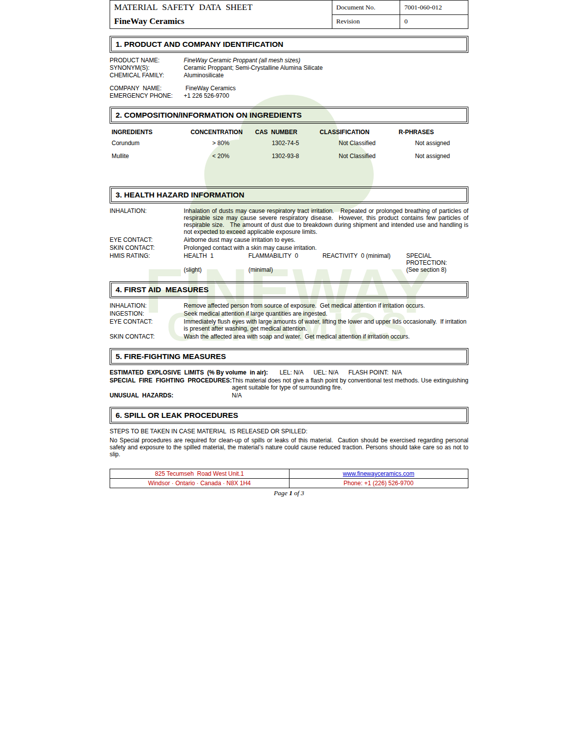FINEWAY
CERAMICS
| MATERIAL SAFETY DATA SHEET | Document No. | 7001-060-012 |
| FineWay Ceramics | Revision | 0 |
1. PRODUCT AND COMPANY IDENTIFICATION
| PRODUCT NAME: | FineWay Ceramic Proppant (all mesh sizes) |
| SYNONYM(S): | Ceramic Proppant; Semi-Crystalline Alumina Silicate |
| CHEMICAL FAMILY: | Aluminosilicate |
| COMPANY NAME: | FineWay Ceramics |
| EMERGENCY PHONE: | +1 226 526-9700 |
2. COMPOSITION/INFORMATION ON INGREDIENTS
| INGREDIENTS | CONCENTRATION | CAS NUMBER | CLASSIFICATION | R-PHRASES |
| --- | --- | --- | --- | --- |
| Corundum | > 80% | 1302-74-5 | Not Classified | Not assigned |
| Mullite | < 20% | 1302-93-8 | Not Classified | Not assigned |
3. HEALTH HAZARD INFORMATION
| INHALATION: | Inhalation of dusts may cause respiratory tract irritation. Repeated or prolonged breathing of particles of respirable size may cause severe respiratory disease. However, this product contains few particles of respirable size. The amount of dust due to breakdown during shipment and intended use and handling is not expected to exceed applicable exposure limits. |
| EYE CONTACT: | Airborne dust may cause irritation to eyes. |
| SKIN CONTACT: | Prolonged contact with a skin may cause irritation. |
| HMIS RATING: | / HEALTH 1 / FLAMMABILITY 0 / REACTIVITY 0 (minimal) / SPECIAL PROTECTION: / / (slight) / (minimal) / / (See section 8) / |
4. FIRST AID MEASURES
| INHALATION: | Remove affected person from source of exposure. Get medical attention if irritation occurs. |
| INGESTION: | Seek medical attention if large quantities are ingested. |
| EYE CONTACT: | Immediately flush eyes with large amounts of water, lifting the lower and upper lids occasionally. If irritation is present after washing, get medical attention. |
| SKIN CONTACT: | Wash the affected area with soap and water. Get medical attention if irritation occurs. |
5. FIRE-FIGHTING MEASURES
| ESTIMATED EXPLOSIVE LIMITS (% By volume in air): LEL: N/A UEL: N/A FLASH POINT: N/A |
| SPECIAL FIRE FIGHTING PROCEDURES: | This material does not give a flash point by conventional test methods. Use extinguishing agent suitable for type of surrounding fire. |
| UNUSUAL HAZARDS: | N/A |
6. SPILL OR LEAK PROCEDURES
STEPS TO BE TAKEN IN CASE MATERIAL IS RELEASED OR SPILLED:
No Special procedures are required for clean-up of spills or leaks of this material. Caution should be exercised regarding personal safety and exposure to the spilled material, the material’s nature could cause reduced traction. Persons should take care so as not to slip.
| 825 Tecumseh Road West Unit.1 | www.finewayceramics.com |
| Windsor · Ontario · Canada · N8X 1H4 | Phone: +1 (226) 526-9700 |
Page 1 of 3